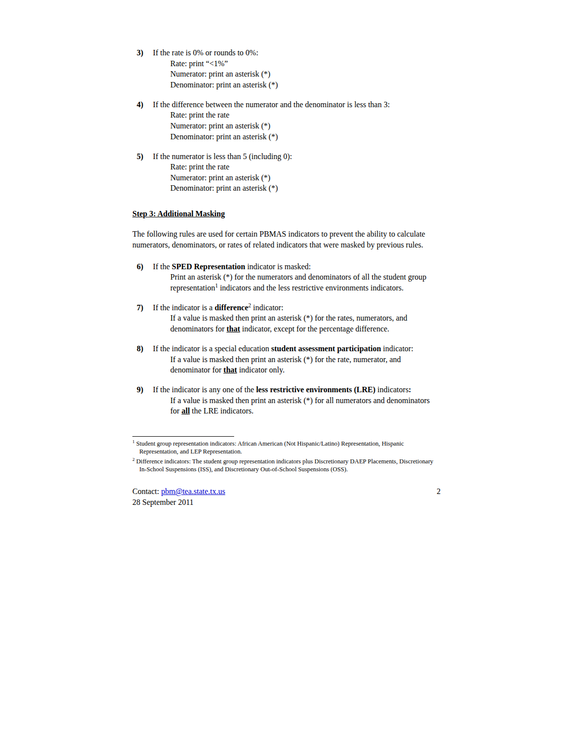3) If the rate is 0% or rounds to 0%:
Rate: print “<1%”
Numerator: print an asterisk (*)
Denominator: print an asterisk (*)
4) If the difference between the numerator and the denominator is less than 3:
Rate: print the rate
Numerator: print an asterisk (*)
Denominator: print an asterisk (*)
5) If the numerator is less than 5 (including 0):
Rate: print the rate
Numerator: print an asterisk (*)
Denominator: print an asterisk (*)
Step 3: Additional Masking
The following rules are used for certain PBMAS indicators to prevent the ability to calculate numerators, denominators, or rates of related indicators that were masked by previous rules.
6) If the SPED Representation indicator is masked:
Print an asterisk (*) for the numerators and denominators of all the student group representation1 indicators and the less restrictive environments indicators.
7) If the indicator is a difference2 indicator:
If a value is masked then print an asterisk (*) for the rates, numerators, and denominators for that indicator, except for the percentage difference.
8) If the indicator is a special education student assessment participation indicator:
If a value is masked then print an asterisk (*) for the rate, numerator, and denominator for that indicator only.
9) If the indicator is any one of the less restrictive environments (LRE) indicators:
If a value is masked then print an asterisk (*) for all numerators and denominators for all the LRE indicators.
1 Student group representation indicators: African American (Not Hispanic/Latino) Representation, Hispanic Representation, and LEP Representation.
2 Difference indicators: The student group representation indicators plus Discretionary DAEP Placements, Discretionary In-School Suspensions (ISS), and Discretionary Out-of-School Suspensions (OSS).
Contact: pbm@tea.state.tx.us
28 September 2011
2